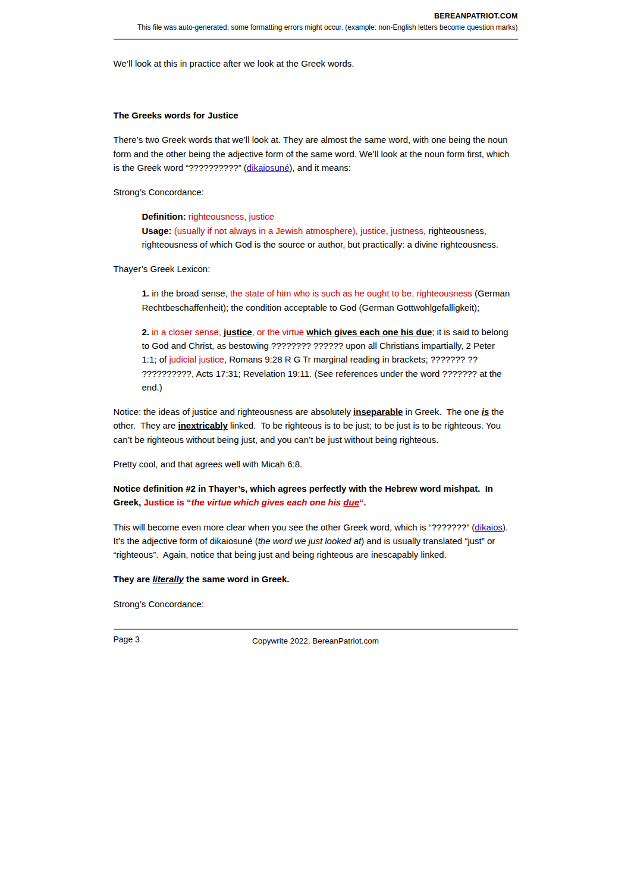BEREANPATRIOT.COM
This file was auto-generated; some formatting errors might occur. (example: non-English letters become question marks)
We’ll look at this in practice after we look at the Greek words.
The Greeks words for Justice
There’s two Greek words that we’ll look at. They are almost the same word, with one being the noun form and the other being the adjective form of the same word. We’ll look at the noun form first, which is the Greek word “??????????” (dikaiosuné), and it means:
Strong’s Concordance:
Definition: righteousness, justice
Usage: (usually if not always in a Jewish atmosphere), justice, justness, righteousness, righteousness of which God is the source or author, but practically: a divine righteousness.
Thayer’s Greek Lexicon:
1. in the broad sense, the state of him who is such as he ought to be, righteousness (German Rechtbeschaffenheit); the condition acceptable to God (German Gottwohlgefalligkeit);
2. in a closer sense, justice, or the virtue which gives each one his due; it is said to belong to God and Christ, as bestowing ???????? ?????? upon all Christians impartially, 2 Peter 1:1; of judicial justice, Romans 9:28 R G Tr marginal reading in brackets; ??????? ?? ??????????, Acts 17:31; Revelation 19:11. (See references under the word ??????? at the end.)
Notice: the ideas of justice and righteousness are absolutely inseparable in Greek. The one is the other. They are inextricably linked. To be righteous is to be just; to be just is to be righteous. You can’t be righteous without being just, and you can’t be just without being righteous.
Pretty cool, and that agrees well with Micah 6:8.
Notice definition #2 in Thayer’s, which agrees perfectly with the Hebrew word mishpat. In Greek, Justice is “the virtue which gives each one his due“.
This will become even more clear when you see the other Greek word, which is “???????” (dikaios). It’s the adjective form of dikaiosuné (the word we just looked at) and is usually translated “just” or “righteous”. Again, notice that being just and being righteous are inescapably linked.
They are literally the same word in Greek.
Strong’s Concordance:
Page 3
Copywrite 2022, BereanPatriot.com